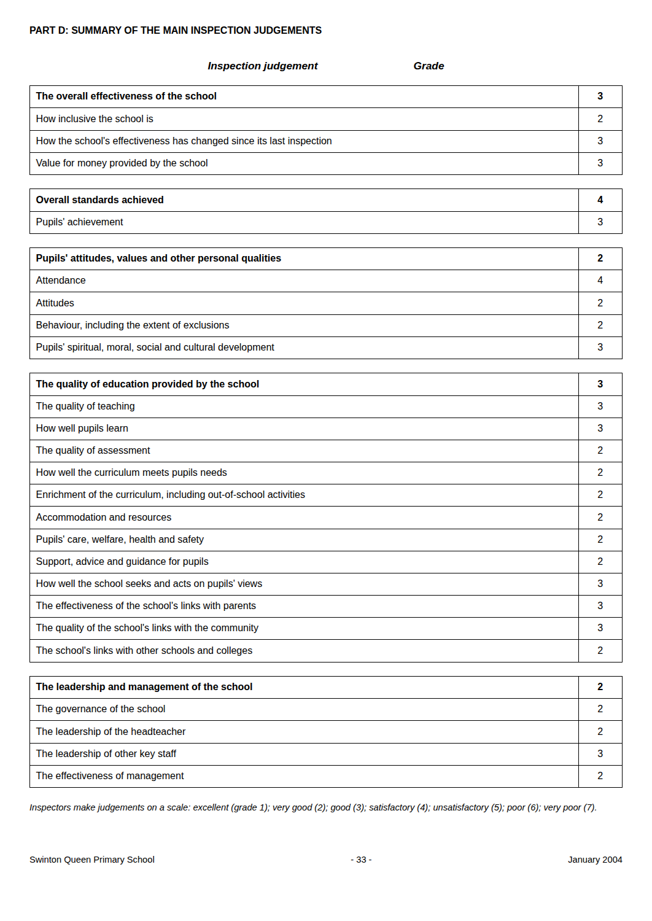PART D: SUMMARY OF THE MAIN INSPECTION JUDGEMENTS
Inspection judgement Grade
| The overall effectiveness of the school | 3 |
| How inclusive the school is | 2 |
| How the school's effectiveness has changed since its last inspection | 3 |
| Value for money provided by the school | 3 |
| Overall standards achieved | 4 |
| Pupils' achievement | 3 |
| Pupils' attitudes, values and other personal qualities | 2 |
| Attendance | 4 |
| Attitudes | 2 |
| Behaviour, including the extent of exclusions | 2 |
| Pupils' spiritual, moral, social and cultural development | 3 |
| The quality of education provided by the school | 3 |
| The quality of teaching | 3 |
| How well pupils learn | 3 |
| The quality of assessment | 2 |
| How well the curriculum meets pupils needs | 2 |
| Enrichment of the curriculum, including out-of-school activities | 2 |
| Accommodation and resources | 2 |
| Pupils' care, welfare, health and safety | 2 |
| Support, advice and guidance for pupils | 2 |
| How well the school seeks and acts on pupils' views | 3 |
| The effectiveness of the school's links with parents | 3 |
| The quality of the school's links with the community | 3 |
| The school's links with other schools and colleges | 2 |
| The leadership and management of the school | 2 |
| The governance of the school | 2 |
| The leadership of the headteacher | 2 |
| The leadership of other key staff | 3 |
| The effectiveness of management | 2 |
Inspectors make judgements on a scale: excellent (grade 1); very good (2); good (3); satisfactory (4); unsatisfactory (5); poor (6); very poor (7).
Swinton Queen Primary School - 33 - January 2004